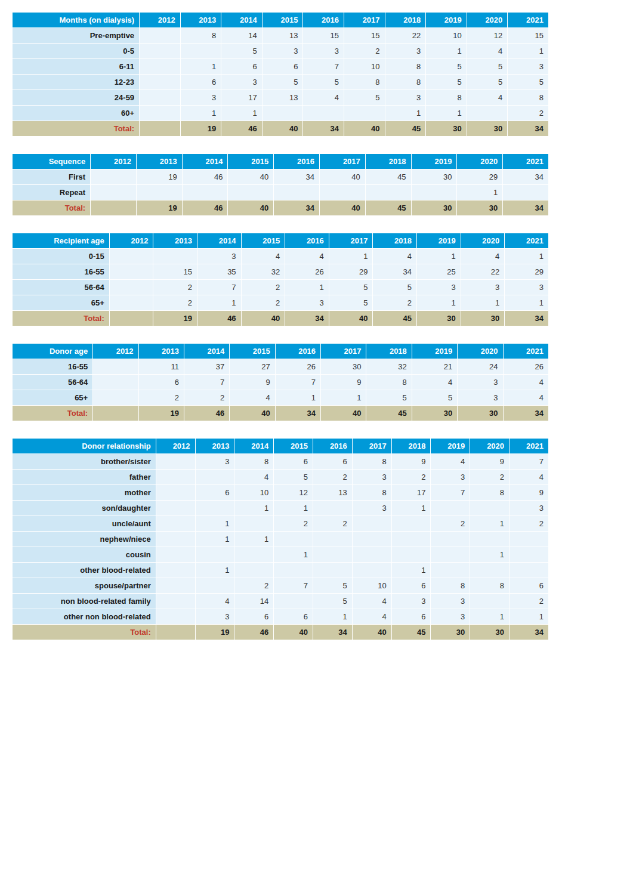| Months (on dialysis) | 2012 | 2013 | 2014 | 2015 | 2016 | 2017 | 2018 | 2019 | 2020 | 2021 |
| --- | --- | --- | --- | --- | --- | --- | --- | --- | --- | --- |
| Pre-emptive | | 8 | 14 | 13 | 15 | 15 | 22 | 10 | 12 | 15 |
| 0-5 | | | 5 | 3 | 3 | 2 | 3 | 1 | 4 | 1 |
| 6-11 | | 1 | 6 | 6 | 7 | 10 | 8 | 5 | 5 | 3 |
| 12-23 | | 6 | 3 | 5 | 5 | 8 | 8 | 5 | 5 | 5 |
| 24-59 | | 3 | 17 | 13 | 4 | 5 | 3 | 8 | 4 | 8 |
| 60+ | | 1 | 1 | | | | 1 | 1 | | 2 |
| Total: | | 19 | 46 | 40 | 34 | 40 | 45 | 30 | 30 | 34 |
| Sequence | 2012 | 2013 | 2014 | 2015 | 2016 | 2017 | 2018 | 2019 | 2020 | 2021 |
| --- | --- | --- | --- | --- | --- | --- | --- | --- | --- | --- |
| First | | 19 | 46 | 40 | 34 | 40 | 45 | 30 | 29 | 34 |
| Repeat | | | | | | | | | 1 | |
| Total: | | 19 | 46 | 40 | 34 | 40 | 45 | 30 | 30 | 34 |
| Recipient age | 2012 | 2013 | 2014 | 2015 | 2016 | 2017 | 2018 | 2019 | 2020 | 2021 |
| --- | --- | --- | --- | --- | --- | --- | --- | --- | --- | --- |
| 0-15 | | | 3 | 4 | 4 | 1 | 4 | 1 | 4 | 1 |
| 16-55 | | 15 | 35 | 32 | 26 | 29 | 34 | 25 | 22 | 29 |
| 56-64 | | 2 | 7 | 2 | 1 | 5 | 5 | 3 | 3 | 3 |
| 65+ | | 2 | 1 | 2 | 3 | 5 | 2 | 1 | 1 | 1 |
| Total: | | 19 | 46 | 40 | 34 | 40 | 45 | 30 | 30 | 34 |
| Donor age | 2012 | 2013 | 2014 | 2015 | 2016 | 2017 | 2018 | 2019 | 2020 | 2021 |
| --- | --- | --- | --- | --- | --- | --- | --- | --- | --- | --- |
| 16-55 | | 11 | 37 | 27 | 26 | 30 | 32 | 21 | 24 | 26 |
| 56-64 | | 6 | 7 | 9 | 7 | 9 | 8 | 4 | 3 | 4 |
| 65+ | | 2 | 2 | 4 | 1 | 1 | 5 | 5 | 3 | 4 |
| Total: | | 19 | 46 | 40 | 34 | 40 | 45 | 30 | 30 | 34 |
| Donor relationship | 2012 | 2013 | 2014 | 2015 | 2016 | 2017 | 2018 | 2019 | 2020 | 2021 |
| --- | --- | --- | --- | --- | --- | --- | --- | --- | --- | --- |
| brother/sister | | 3 | 8 | 6 | 6 | 8 | 9 | 4 | 9 | 7 |
| father | | | 4 | 5 | 2 | 3 | 2 | 3 | 2 | 4 |
| mother | | 6 | 10 | 12 | 13 | 8 | 17 | 7 | 8 | 9 |
| son/daughter | | | 1 | 1 | | 3 | 1 | | | 3 |
| uncle/aunt | | 1 | | 2 | 2 | | | 2 | 1 | 2 |
| nephew/niece | | 1 | 1 | | | | | | | |
| cousin | | | | 1 | | | | | 1 | |
| other blood-related | | 1 | | | | | 1 | | | |
| spouse/partner | | | 2 | 7 | 5 | 10 | 6 | 8 | 8 | 6 |
| non blood-related family | | 4 | 14 | | 5 | 4 | 3 | 3 | | 2 |
| other non blood-related | | 3 | 6 | 6 | 1 | 4 | 6 | 3 | 1 | 1 |
| Total: | | 19 | 46 | 40 | 34 | 40 | 45 | 30 | 30 | 34 |